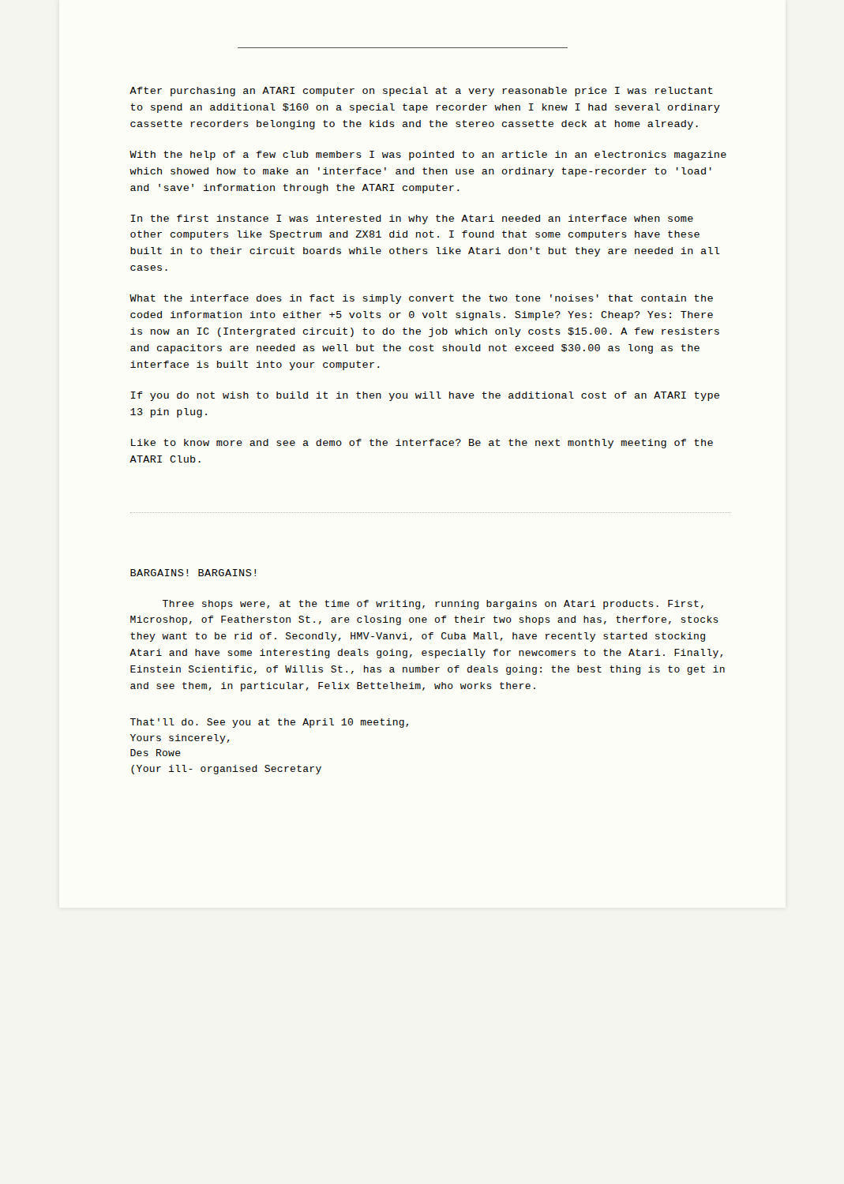After purchasing an ATARI computer on special at a very reasonable price I was reluctant to spend an additional $160 on a special tape recorder when I knew I had several ordinary cassette recorders belonging to the kids and the stereo cassette deck at home already.
With the help of a few club members I was pointed to an article in an electronics magazine which showed how to make an 'interface' and then use an ordinary tape-recorder to 'load' and 'save' information through the ATARI computer.
In the first instance I was interested in why the Atari needed an interface when some other computers like Spectrum and ZX81 did not. I found that some computers have these built in to their circuit boards while others like Atari don't but they are needed in all cases.
What the interface does in fact is simply convert the two tone 'noises' that contain the coded information into either +5 volts or 0 volt signals. Simple? Yes: Cheap? Yes: There is now an IC (Intergrated circuit) to do the job which only costs $15.00. A few resisters and capacitors are needed as well but the cost should not exceed $30.00 as long as the interface is built into your computer.
If you do not wish to build it in then you will have the additional cost of an ATARI type 13 pin plug.
Like to know more and see a demo of the interface? Be at the next monthly meeting of the ATARI Club.
BARGAINS! BARGAINS!
Three shops were, at the time of writing, running bargains on Atari products. First, Microshop, of Featherston St., are closing one of their two shops and has, therfore, stocks they want to be rid of. Secondly, HMV-Vanvi, of Cuba Mall, have recently started stocking Atari and have some interesting deals going, especially for newcomers to the Atari. Finally, Einstein Scientific, of Willis St., has a number of deals going: the best thing is to get in and see them, in particular, Felix Bettelheim, who works there.
That'll do. See you at the April 10 meeting,
Yours sincerely,
Des Rowe
(Your ill- organised Secretary